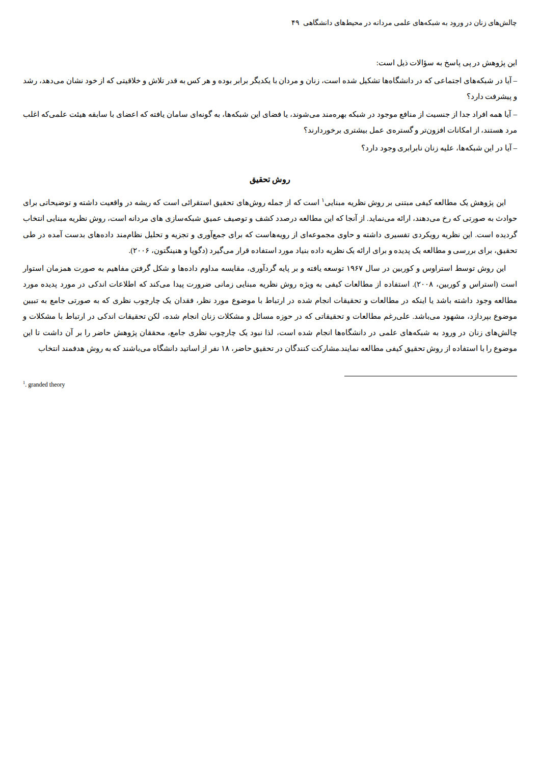چالش‌های زنان در ورود به شبکه‌های علمی مردانه در محیط‌های دانشگاهی ۴۹
این پژوهش در پی پاسخ به سؤالات ذیل است:
– آیا در شبکه‌های اجتماعی که در دانشگاه‌ها تشکیل شده است، زنان و مردان با یکدیگر برابر بوده و هر کس به قدر تلاش و خلاقیتی که از خود نشان می‌دهد، رشد و پیشرفت دارد؟
– آیا همه افراد جدا از جنسیت از منافع موجود در شبکه بهره‌مند می‌شوند، یا فضای این شبکه‌ها، به گونه‌ای سامان یافته که اعضای با سابقه هیئت علمی‌که اغلب مرد هستند، از امکانات افزون‌تر و گستره‌ی عمل بیشتری برخوردارند؟
– آیا در این شبکه‌ها، علیه زنان نابرابری وجود دارد؟
روش تحقیق
این پژوهش یک مطالعه کیفی مبتنی بر روش نظریه مبنایی۱ است که از جمله روش‌های تحقیق استقرائی است که ریشه در واقعیت داشته و توضیحاتی برای حوادث به صورتی که رخ می‌دهند، ارائه می‌نماید. از آنجا که این مطالعه درصدد کشف و توصیف عمیق شبکه‌سازی های مردانه است، روش نظریه مبنایی انتخاب گردیده است. این نظریه رویکردی تفسیری داشته و حاوی مجموعه‌ای از رویه‌هاست که برای جمع‌آوری و تجزیه و تحلیل نظام‌مند داده‌های بدست آمده در طی تحقیق، برای بررسی و مطالعه یک پدیده و برای ارائه یک نظریه داده بنیاد مورد استفاده قرار می‌گیرد (دگوپا و هنینگتون، ۲۰۰۶).
این روش توسط استراوس و کوربین در سال ۱۹۶۷ توسعه یافته و بر پایه گردآوری، مقایسه مداوم داده‌ها و شکل گرفتن مفاهیم به صورت همزمان استوار است (استراس و کوربین، ۲۰۰۸). استفاده از مطالعات کیفی به ویژه روش نظریه مبنایی زمانی ضرورت پیدا می‌کند که اطلاعات اندکی در مورد پدیده مورد مطالعه وجود داشته باشد یا اینکه در مطالعات و تحقیقات انجام شده در ارتباط با موضوع مورد نظر، فقدان یک چارچوب نظری که به صورتی جامع به تبیین موضوع بپردازد، مشهود می‌باشد. علی‌رغم مطالعات و تحقیقاتی که در حوزه مسائل و مشکلات زنان انجام شده، لکن تحقیقات اندکی در ارتباط با مشکلات و چالش‌های زنان در ورود به شبکه‌های علمی در دانشگاه‌ها انجام شده است، لذا نبود یک چارچوب نظری جامع، محققان پژوهش حاضر را بر آن داشت تا این موضوع را با استفاده از روش تحقیق کیفی مطالعه نمایند.مشارکت کنندگان در تحقیق حاضر، ۱۸ نفر از اساتید دانشگاه می‌باشند که به روش هدفمند انتخاب
1. granded theory